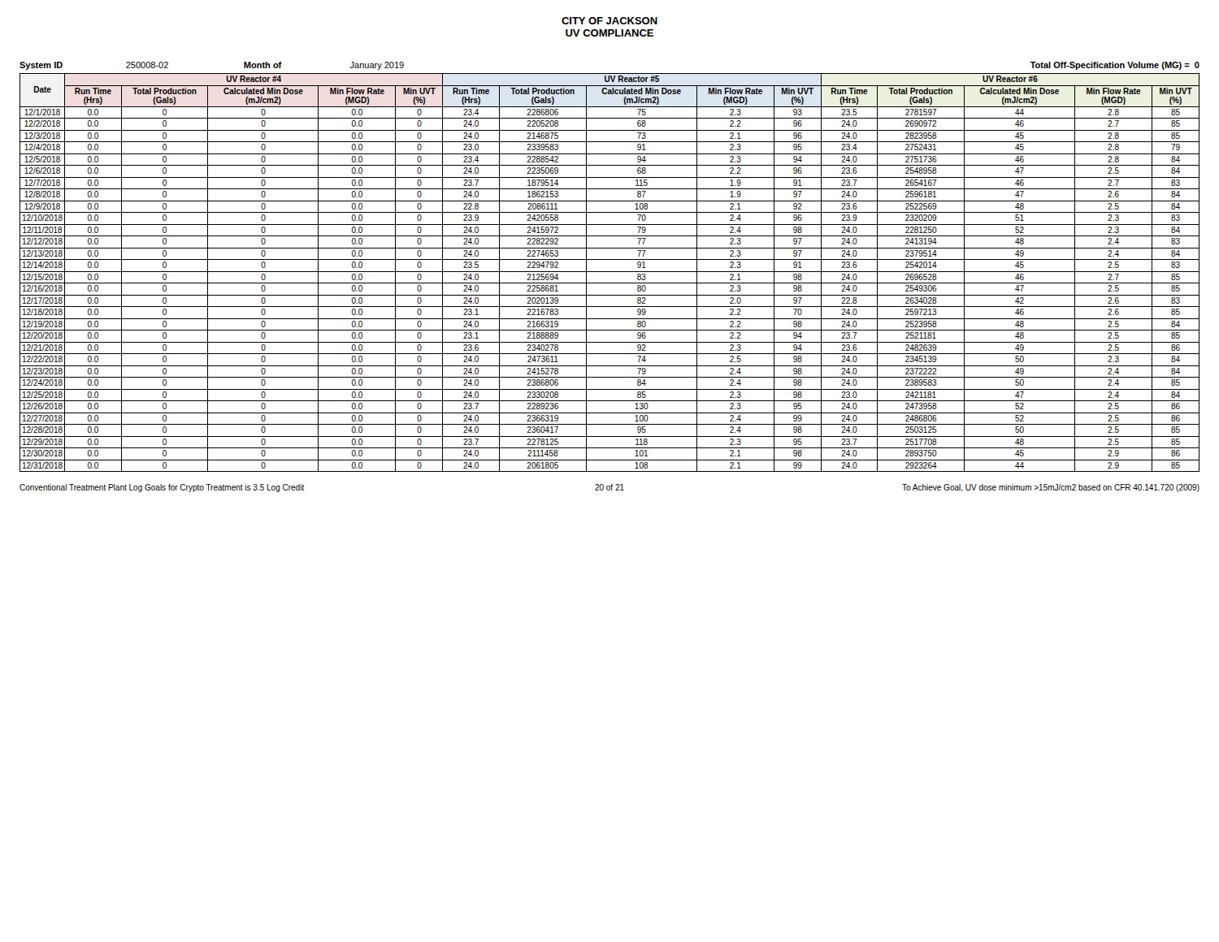CITY OF JACKSON
UV COMPLIANCE
| System ID | 250008-02 | Month of | January 2019 | Total Off-Specification Volume (MG) = 0 |
| Date | UV Reactor #4 | UV Reactor #5 | UV Reactor #6 |
| --- | --- | --- | --- |
| Run Time (Hrs) | Total Production (Gals) | Calculated Min Dose (mJ/cm2) | Min Flow Rate (MGD) | Min UVT (%) | Run Time (Hrs) | Total Production (Gals) | Calculated Min Dose (mJ/cm2) | Min Flow Rate (MGD) | Min UVT (%) | Run Time (Hrs) | Total Production (Gals) | Calculated Min Dose (mJ/cm2) | Min Flow Rate (MGD) | Min UVT (%) |
| 12/1/2018 | 0.0 | 0 | 0 | 0.0 | 0 | 23.4 | 2286806 | 75 | 2.3 | 93 | 23.5 | 2781597 | 44 | 2.8 | 85 |
| 12/2/2018 | 0.0 | 0 | 0 | 0.0 | 0 | 24.0 | 2205208 | 68 | 2.2 | 96 | 24.0 | 2690972 | 46 | 2.7 | 85 |
| 12/3/2018 | 0.0 | 0 | 0 | 0.0 | 0 | 24.0 | 2146875 | 73 | 2.1 | 96 | 24.0 | 2823958 | 45 | 2.8 | 85 |
| 12/4/2018 | 0.0 | 0 | 0 | 0.0 | 0 | 23.0 | 2339583 | 91 | 2.3 | 95 | 23.4 | 2752431 | 45 | 2.8 | 79 |
| 12/5/2018 | 0.0 | 0 | 0 | 0.0 | 0 | 23.4 | 2288542 | 94 | 2.3 | 94 | 24.0 | 2751736 | 46 | 2.8 | 84 |
| 12/6/2018 | 0.0 | 0 | 0 | 0.0 | 0 | 24.0 | 2235069 | 68 | 2.2 | 96 | 23.6 | 2548958 | 47 | 2.5 | 84 |
| 12/7/2018 | 0.0 | 0 | 0 | 0.0 | 0 | 23.7 | 1879514 | 115 | 1.9 | 91 | 23.7 | 2654167 | 46 | 2.7 | 83 |
| 12/8/2018 | 0.0 | 0 | 0 | 0.0 | 0 | 24.0 | 1862153 | 87 | 1.9 | 97 | 24.0 | 2596181 | 47 | 2.6 | 84 |
| 12/9/2018 | 0.0 | 0 | 0 | 0.0 | 0 | 22.8 | 2086111 | 108 | 2.1 | 92 | 23.6 | 2522569 | 48 | 2.5 | 84 |
| 12/10/2018 | 0.0 | 0 | 0 | 0.0 | 0 | 23.9 | 2420558 | 70 | 2.4 | 96 | 23.9 | 2320209 | 51 | 2.3 | 83 |
| 12/11/2018 | 0.0 | 0 | 0 | 0.0 | 0 | 24.0 | 2415972 | 79 | 2.4 | 98 | 24.0 | 2281250 | 52 | 2.3 | 84 |
| 12/12/2018 | 0.0 | 0 | 0 | 0.0 | 0 | 24.0 | 2282292 | 77 | 2.3 | 97 | 24.0 | 2413194 | 48 | 2.4 | 83 |
| 12/13/2018 | 0.0 | 0 | 0 | 0.0 | 0 | 24.0 | 2274653 | 77 | 2.3 | 97 | 24.0 | 2379514 | 49 | 2.4 | 84 |
| 12/14/2018 | 0.0 | 0 | 0 | 0.0 | 0 | 23.5 | 2294792 | 91 | 2.3 | 91 | 23.6 | 2542014 | 45 | 2.5 | 83 |
| 12/15/2018 | 0.0 | 0 | 0 | 0.0 | 0 | 24.0 | 2125694 | 83 | 2.1 | 98 | 24.0 | 2696528 | 46 | 2.7 | 85 |
| 12/16/2018 | 0.0 | 0 | 0 | 0.0 | 0 | 24.0 | 2258681 | 80 | 2.3 | 98 | 24.0 | 2549306 | 47 | 2.5 | 85 |
| 12/17/2018 | 0.0 | 0 | 0 | 0.0 | 0 | 24.0 | 2020139 | 82 | 2.0 | 97 | 22.8 | 2634028 | 42 | 2.6 | 83 |
| 12/18/2018 | 0.0 | 0 | 0 | 0.0 | 0 | 23.1 | 2216783 | 99 | 2.2 | 70 | 24.0 | 2597213 | 46 | 2.6 | 85 |
| 12/19/2018 | 0.0 | 0 | 0 | 0.0 | 0 | 24.0 | 2166319 | 80 | 2.2 | 98 | 24.0 | 2523958 | 48 | 2.5 | 84 |
| 12/20/2018 | 0.0 | 0 | 0 | 0.0 | 0 | 23.1 | 2188889 | 96 | 2.2 | 94 | 23.7 | 2521181 | 48 | 2.5 | 85 |
| 12/21/2018 | 0.0 | 0 | 0 | 0.0 | 0 | 23.6 | 2340278 | 92 | 2.3 | 94 | 23.6 | 2482639 | 49 | 2.5 | 86 |
| 12/22/2018 | 0.0 | 0 | 0 | 0.0 | 0 | 24.0 | 2473611 | 74 | 2.5 | 98 | 24.0 | 2345139 | 50 | 2.3 | 84 |
| 12/23/2018 | 0.0 | 0 | 0 | 0.0 | 0 | 24.0 | 2415278 | 79 | 2.4 | 98 | 24.0 | 2372222 | 49 | 2.4 | 84 |
| 12/24/2018 | 0.0 | 0 | 0 | 0.0 | 0 | 24.0 | 2386806 | 84 | 2.4 | 98 | 24.0 | 2389583 | 50 | 2.4 | 85 |
| 12/25/2018 | 0.0 | 0 | 0 | 0.0 | 0 | 24.0 | 2330208 | 85 | 2.3 | 98 | 23.0 | 2421181 | 47 | 2.4 | 84 |
| 12/26/2018 | 0.0 | 0 | 0 | 0.0 | 0 | 23.7 | 2289236 | 130 | 2.3 | 95 | 24.0 | 2473958 | 52 | 2.5 | 86 |
| 12/27/2018 | 0.0 | 0 | 0 | 0.0 | 0 | 24.0 | 2366319 | 100 | 2.4 | 99 | 24.0 | 2486806 | 52 | 2.5 | 86 |
| 12/28/2018 | 0.0 | 0 | 0 | 0.0 | 0 | 24.0 | 2360417 | 95 | 2.4 | 98 | 24.0 | 2503125 | 50 | 2.5 | 85 |
| 12/29/2018 | 0.0 | 0 | 0 | 0.0 | 0 | 23.7 | 2278125 | 118 | 2.3 | 95 | 23.7 | 2517708 | 48 | 2.5 | 85 |
| 12/30/2018 | 0.0 | 0 | 0 | 0.0 | 0 | 24.0 | 2111458 | 101 | 2.1 | 98 | 24.0 | 2893750 | 45 | 2.9 | 86 |
| 12/31/2018 | 0.0 | 0 | 0 | 0.0 | 0 | 24.0 | 2061805 | 108 | 2.1 | 99 | 24.0 | 2923264 | 44 | 2.9 | 85 |
| Conventional Treatment Plant Log Goals for Crypto Treatment is 3.5 Log Credit | 20 of 21 | To Achieve Goal, UV dose minimum >15mJ/cm2 based on CFR 40.141.720 (2009) |